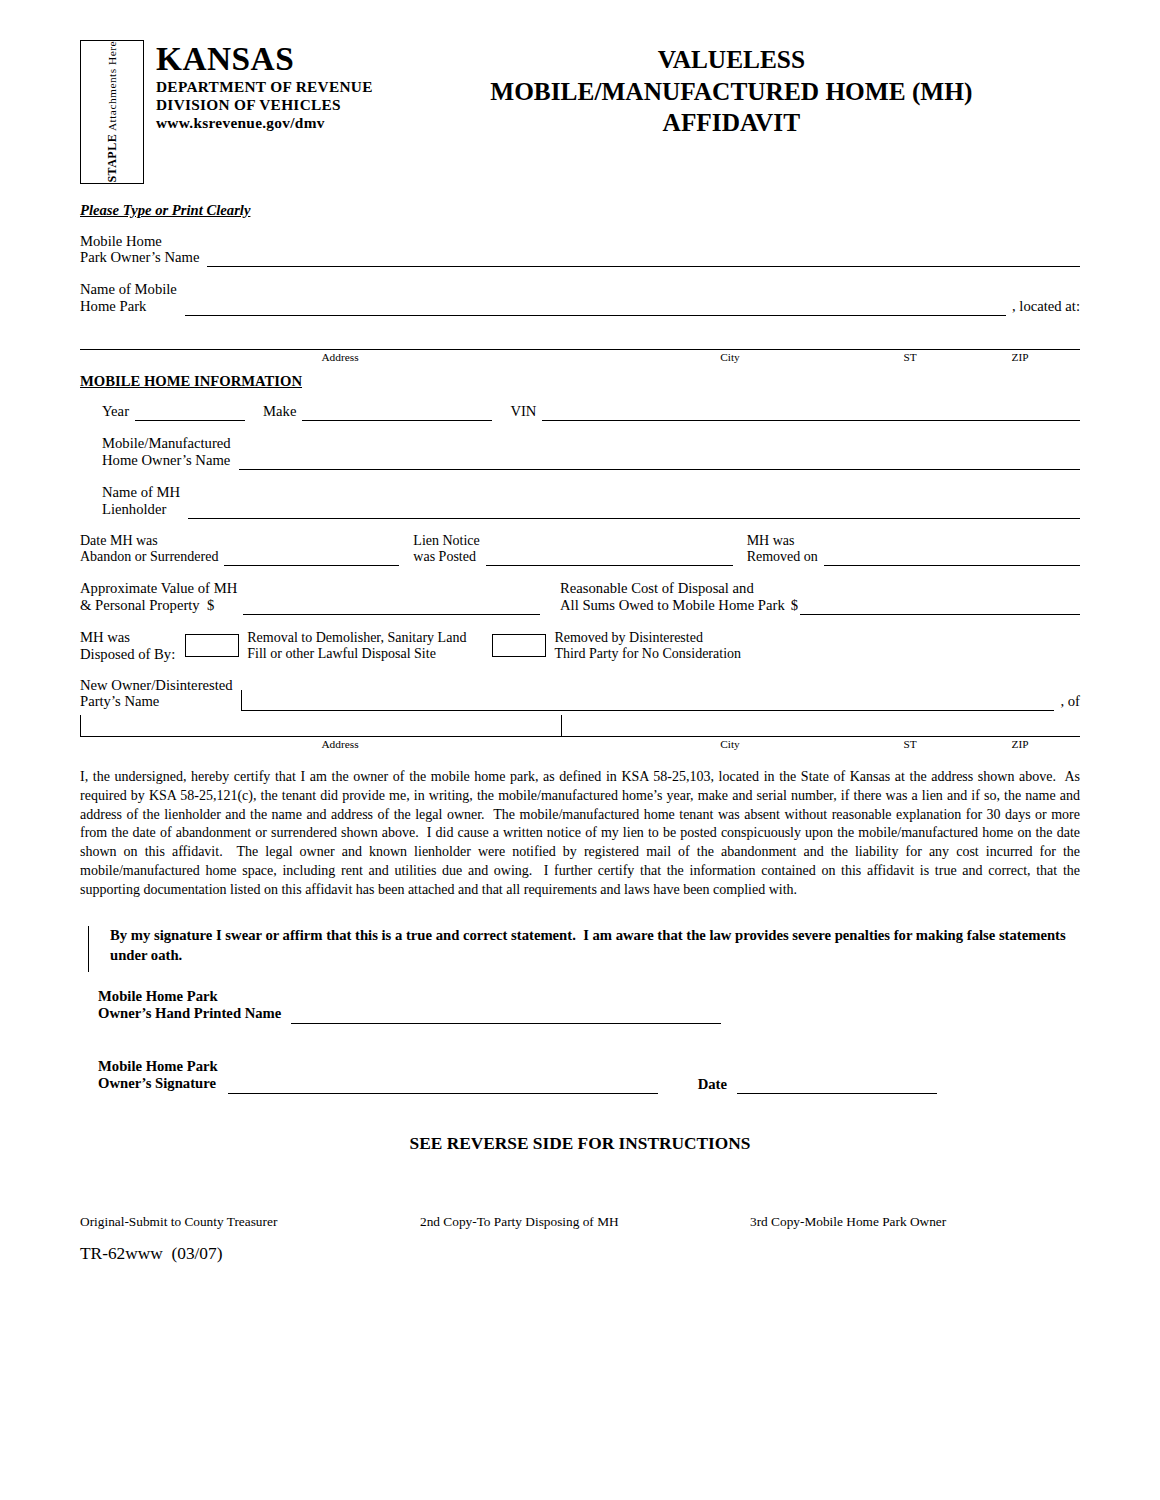STAPLE Attachments Here
KANSAS
DEPARTMENT OF REVENUE
DIVISION OF VEHICLES
www.ksrevenue.gov/dmv
VALUELESS
MOBILE/MANUFACTURED HOME (MH)
AFFIDAVIT
Please Type or Print Clearly
Mobile Home
Park Owner’s Name
Name of Mobile
Home Park
, located at:
Address City ST ZIP
MOBILE HOME INFORMATION
Year
Make
VIN
Mobile/Manufactured
Home Owner’s Name
Name of MH
Lienholder
Date MH was
Abandon or Surrendered
Lien Notice
was Posted
MH was
Removed on
Approximate Value of MH
& Personal Property $
Reasonable Cost of Disposal and
All Sums Owed to Mobile Home Park
$
MH was
Disposed of By:
Removal to Demolisher, Sanitary Land
Fill or other Lawful Disposal Site
Removed by Disinterested
Third Party for No Consideration
New Owner/Disinterested
Party’s Name
, of
Address City ST ZIP
I, the undersigned, hereby certify that I am the owner of the mobile home park, as defined in KSA 58-25,103, located in the State of Kansas at the address shown above. As required by KSA 58-25,121(c), the tenant did provide me, in writing, the mobile/manufactured home’s year, make and serial number, if there was a lien and if so, the name and address of the lienholder and the name and address of the legal owner. The mobile/manufactured home tenant was absent without reasonable explanation for 30 days or more from the date of abandonment or surrendered shown above. I did cause a written notice of my lien to be posted conspicuously upon the mobile/manufactured home on the date shown on this affidavit. The legal owner and known lienholder were notified by registered mail of the abandonment and the liability for any cost incurred for the mobile/manufactured home space, including rent and utilities due and owing. I further certify that the information contained on this affidavit is true and correct, that the supporting documentation listed on this affidavit has been attached and that all requirements and laws have been complied with.
By my signature I swear or affirm that this is a true and correct statement. I am aware that the law provides severe penalties for making false statements under oath.
Mobile Home Park
Owner’s Hand Printed Name
Mobile Home Park
Owner’s Signature
Date
SEE REVERSE SIDE FOR INSTRUCTIONS
Original-Submit to County Treasurer
2nd Copy-To Party Disposing of MH
3rd Copy-Mobile Home Park Owner
TR-62www (03/07)